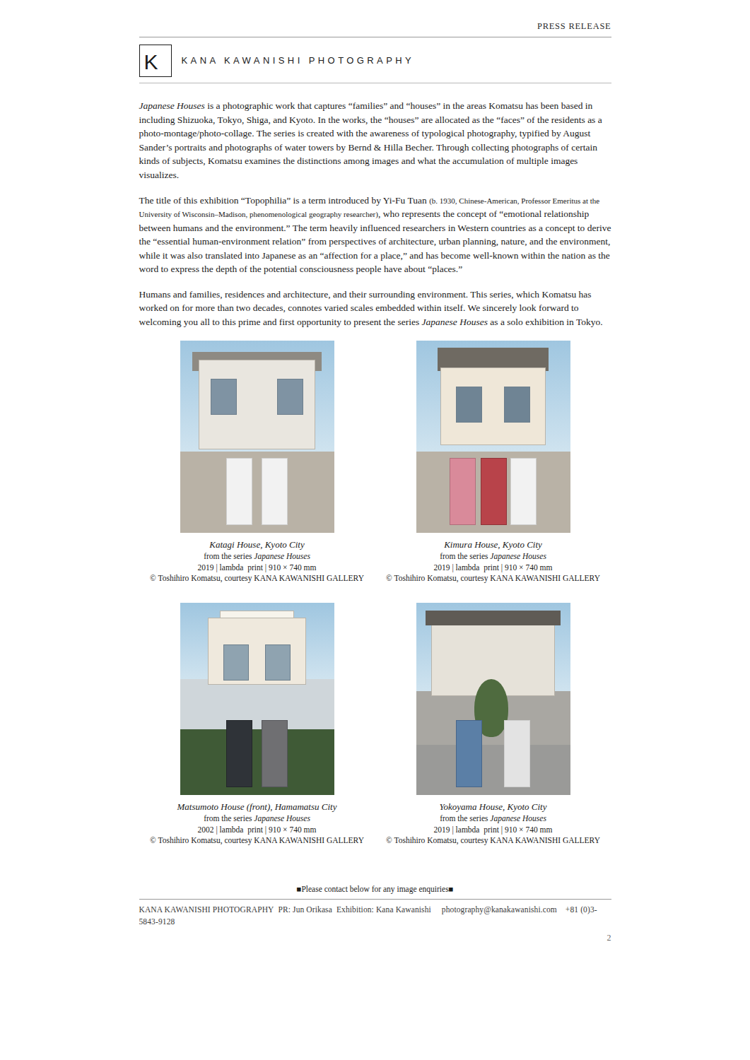PRESS RELEASE
KANA KAWANISHI PHOTOGRAPHY
Japanese Houses is a photographic work that captures “families” and “houses” in the areas Komatsu has been based in including Shizuoka, Tokyo, Shiga, and Kyoto. In the works, the “houses” are allocated as the “faces” of the residents as a photo-montage/photo-collage. The series is created with the awareness of typological photography, typified by August Sander’s portraits and photographs of water towers by Bernd & Hilla Becher. Through collecting photographs of certain kinds of subjects, Komatsu examines the distinctions among images and what the accumulation of multiple images visualizes.
The title of this exhibition “Topophilia” is a term introduced by Yi-Fu Tuan (b. 1930, Chinese-American, Professor Emeritus at the University of Wisconsin–Madison, phenomenological geography researcher), who represents the concept of “emotional relationship between humans and the environment.” The term heavily influenced researchers in Western countries as a concept to derive the “essential human-environment relation” from perspectives of architecture, urban planning, nature, and the environment, while it was also translated into Japanese as an “affection for a place,” and has become well-known within the nation as the word to express the depth of the potential consciousness people have about “places.”
Humans and families, residences and architecture, and their surrounding environment. This series, which Komatsu has worked on for more than two decades, connotes varied scales embedded within itself. We sincerely look forward to welcoming you all to this prime and first opportunity to present the series Japanese Houses as a solo exhibition in Tokyo.
| Katagi House, Kyoto City from the series Japanese Houses 2019 / lambda print / 910 × 740 mm © Toshihiro Komatsu, courtesy KANA KAWANISHI GALLERY | Kimura House, Kyoto City from the series Japanese Houses 2019 / lambda print / 910 × 740 mm © Toshihiro Komatsu, courtesy KANA KAWANISHI GALLERY |
| Matsumoto House (front), Hamamatsu City from the series Japanese Houses 2002 / lambda print / 910 × 740 mm © Toshihiro Komatsu, courtesy KANA KAWANISHI GALLERY | Yokoyama House, Kyoto City from the series Japanese Houses 2019 / lambda print / 910 × 740 mm © Toshihiro Komatsu, courtesy KANA KAWANISHI GALLERY |
■Please contact below for any image enquiries■
KANA KAWANISHI PHOTOGRAPHY PR: Jun Orikasa Exhibition: Kana Kawanishi photography@kanakawanishi.com +81 (0)3-5843-9128
2